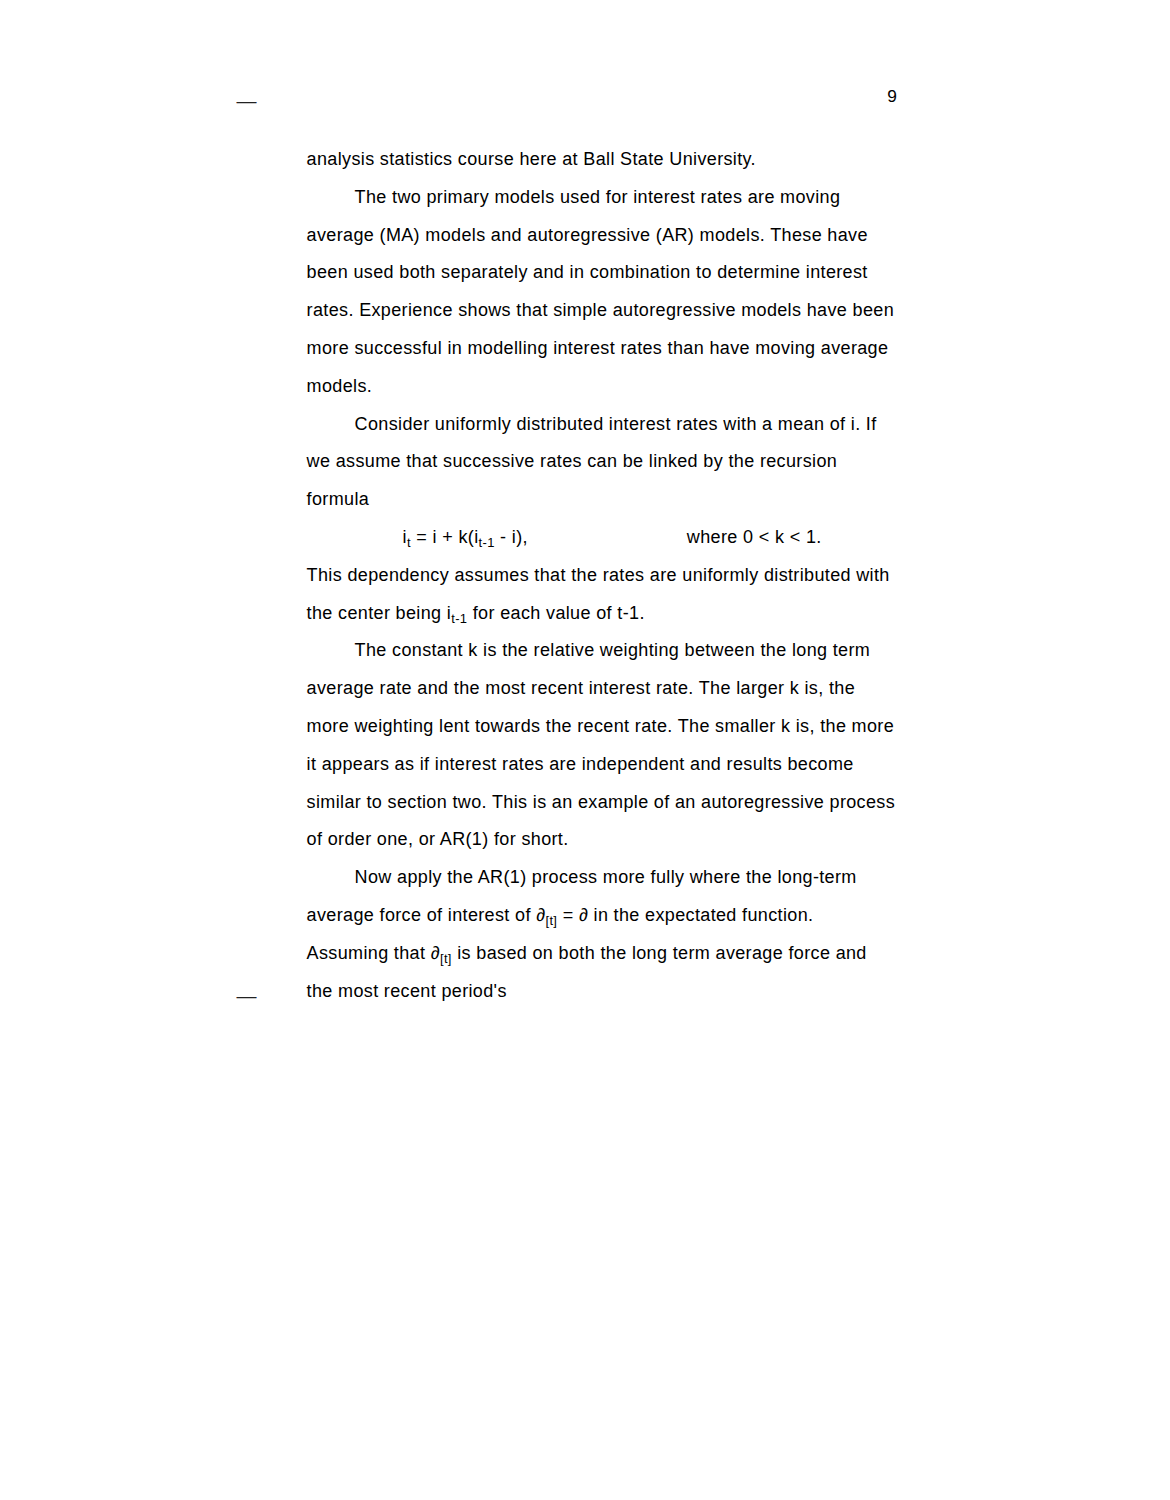— —
9
analysis statistics course here at Ball State University.
The two primary models used for interest rates are moving average (MA) models and autoregressive (AR) models. These have been used both separately and in combination to determine interest rates. Experience shows that simple autoregressive models have been more successful in modelling interest rates than have moving average models.
Consider uniformly distributed interest rates with a mean of i. If we assume that successive rates can be linked by the recursion formula
it = i + k(it-1 - i), where 0 < k < 1.
This dependency assumes that the rates are uniformly distributed with the center being it-1 for each value of t-1.
The constant k is the relative weighting between the long term average rate and the most recent interest rate. The larger k is, the more weighting lent towards the recent rate. The smaller k is, the more it appears as if interest rates are independent and results become similar to section two. This is an example of an autoregressive process of order one, or AR(1) for short.
Now apply the AR(1) process more fully where the long-term average force of interest of ∂[t] = ∂ in the expectated function. Assuming that ∂[t] is based on both the long term average force and the most recent period's